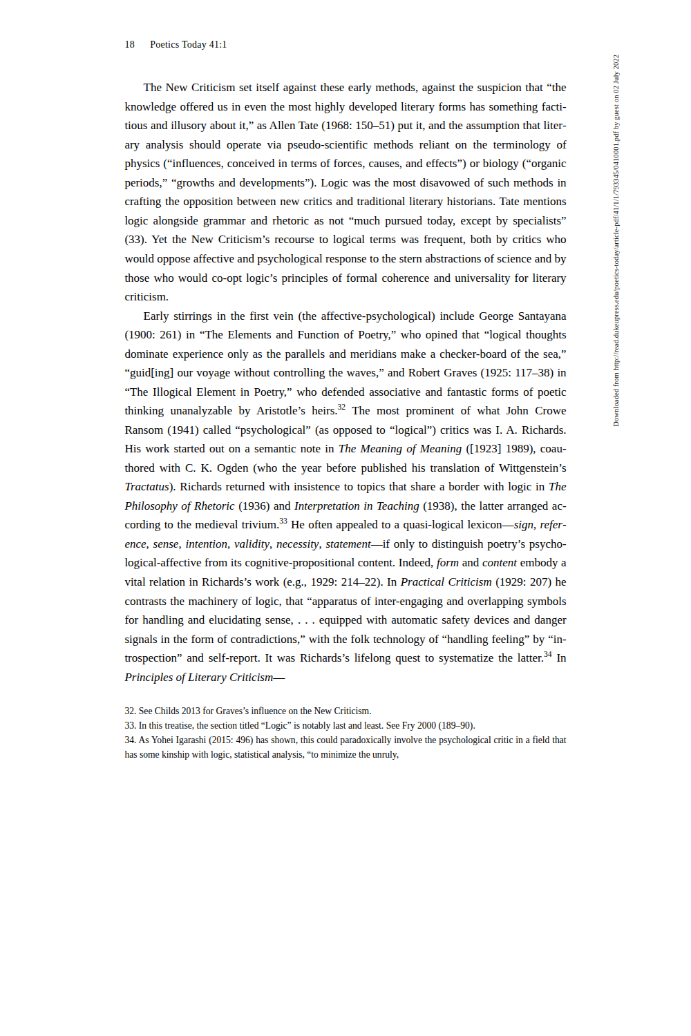Downloaded from http://read.dukeupress.edu/poetics-today/article-pdf/41/1/1/793345/0410001.pdf by guest on 02 July 2022
18 Poetics Today 41:1
The New Criticism set itself against these early methods, against the suspicion that “the knowledge offered us in even the most highly developed literary forms has something factitious and illusory about it,” as Allen Tate (1968: 150–51) put it, and the assumption that literary analysis should operate via pseudo-scientific methods reliant on the terminology of physics (“influences, conceived in terms of forces, causes, and effects”) or biology (“organic periods,” “growths and developments”). Logic was the most disavowed of such methods in crafting the opposition between new critics and traditional literary historians. Tate mentions logic alongside grammar and rhetoric as not “much pursued today, except by specialists” (33). Yet the New Criticism’s recourse to logical terms was frequent, both by critics who would oppose affective and psychological response to the stern abstractions of science and by those who would co-opt logic’s principles of formal coherence and universality for literary criticism.
Early stirrings in the first vein (the affective-psychological) include George Santayana (1900: 261) in “The Elements and Function of Poetry,” who opined that “logical thoughts dominate experience only as the parallels and meridians make a checker-board of the sea,” “guid[ing] our voyage without controlling the waves,” and Robert Graves (1925: 117–38) in “The Illogical Element in Poetry,” who defended associative and fantastic forms of poetic thinking unanalyzable by Aristotle’s heirs.32 The most prominent of what John Crowe Ransom (1941) called “psychological” (as opposed to “logical”) critics was I. A. Richards. His work started out on a semantic note in The Meaning of Meaning ([1923] 1989), coauthored with C. K. Ogden (who the year before published his translation of Wittgenstein’s Tractatus). Richards returned with insistence to topics that share a border with logic in The Philosophy of Rhetoric (1936) and Interpretation in Teaching (1938), the latter arranged according to the medieval trivium.33 He often appealed to a quasi-logical lexicon—sign, reference, sense, intention, validity, necessity, statement—if only to distinguish poetry’s psychological-affective from its cognitive-propositional content. Indeed, form and content embody a vital relation in Richards’s work (e.g., 1929: 214–22). In Practical Criticism (1929: 207) he contrasts the machinery of logic, that “apparatus of inter-engaging and overlapping symbols for handling and elucidating sense, . . . equipped with automatic safety devices and danger signals in the form of contradictions,” with the folk technology of “handling feeling” by “introspection” and self-report. It was Richards’s lifelong quest to systematize the latter.34 In Principles of Literary Criticism—
32. See Childs 2013 for Graves’s influence on the New Criticism.
33. In this treatise, the section titled “Logic” is notably last and least. See Fry 2000 (189–90).
34. As Yohei Igarashi (2015: 496) has shown, this could paradoxically involve the psychological critic in a field that has some kinship with logic, statistical analysis, “to minimize the unruly,